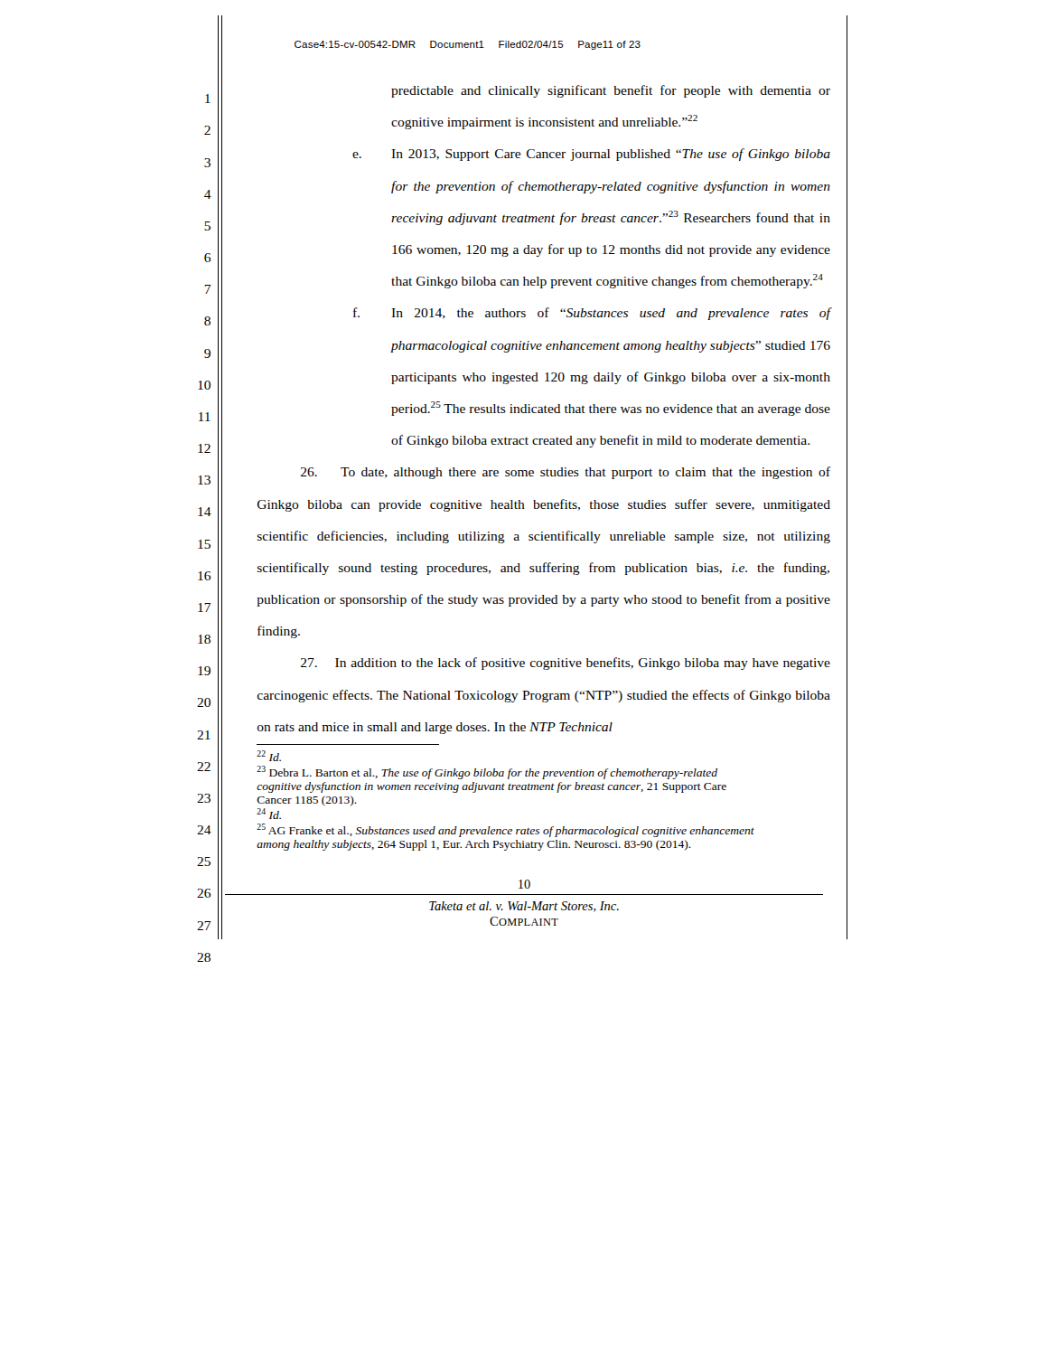Case4:15-cv-00542-DMR Document1 Filed02/04/15 Page11 of 23
1
2
3
4
5
6
7
8
9
10
11
12
13
14
15
16
17
18
19
20
21
22
23
24
25
26
27
28
predictable and clinically significant benefit for people with dementia or cognitive impairment is inconsistent and unreliable.”22
e. In 2013, Support Care Cancer journal published “The use of Ginkgo biloba for the prevention of chemotherapy-related cognitive dysfunction in women receiving adjuvant treatment for breast cancer.”23 Researchers found that in 166 women, 120 mg a day for up to 12 months did not provide any evidence that Ginkgo biloba can help prevent cognitive changes from chemotherapy.24
f. In 2014, the authors of “Substances used and prevalence rates of pharmacological cognitive enhancement among healthy subjects” studied 176 participants who ingested 120 mg daily of Ginkgo biloba over a six-month period.25 The results indicated that there was no evidence that an average dose of Ginkgo biloba extract created any benefit in mild to moderate dementia.
26. To date, although there are some studies that purport to claim that the ingestion of Ginkgo biloba can provide cognitive health benefits, those studies suffer severe, unmitigated scientific deficiencies, including utilizing a scientifically unreliable sample size, not utilizing scientifically sound testing procedures, and suffering from publication bias, i.e. the funding, publication or sponsorship of the study was provided by a party who stood to benefit from a positive finding.
27. In addition to the lack of positive cognitive benefits, Ginkgo biloba may have negative carcinogenic effects. The National Toxicology Program (“NTP”) studied the effects of Ginkgo biloba on rats and mice in small and large doses. In the NTP Technical
22 Id.
23 Debra L. Barton et al., The use of Ginkgo biloba for the prevention of chemotherapy-related cognitive dysfunction in women receiving adjuvant treatment for breast cancer, 21 Support Care Cancer 1185 (2013).
24 Id.
25 AG Franke et al., Substances used and prevalence rates of pharmacological cognitive enhancement among healthy subjects, 264 Suppl 1, Eur. Arch Psychiatry Clin. Neurosci. 83-90 (2014).
10
Taketa et al. v. Wal-Mart Stores, Inc.
COMPLAINT